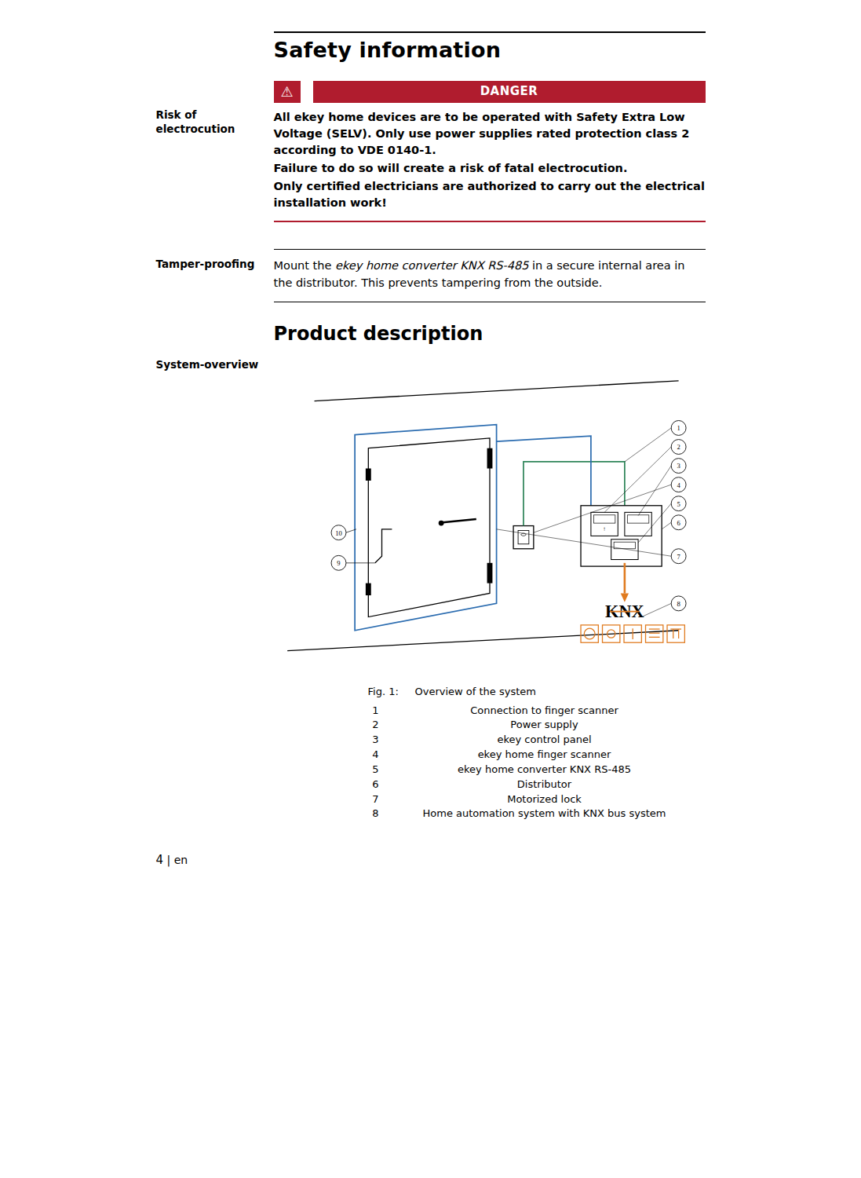Safety information
Risk of electrocution
⚠
DANGER
All ekey home devices are to be operated with Safety Extra Low Voltage (SELV). Only use power supplies rated protection class 2 according to VDE 0140-1.
Failure to do so will create a risk of fatal electrocution.
Only certified electricians are authorized to carry out the electrical installation work!
Tamper-proofing
Mount the ekey home converter KNX RS-485 in a secure internal area in the distributor. This prevents tampering from the outside.
Product description
System-overview
9 10 ↑ KNX 1 2 3 4 5 6 7 8
Fig. 1: Overview of the system
Connection to finger scanner
Power supply
ekey control panel
ekey home finger scanner
ekey home converter KNX RS-485
Distributor
Motorized lock
Home automation system with KNX bus system
4 | en